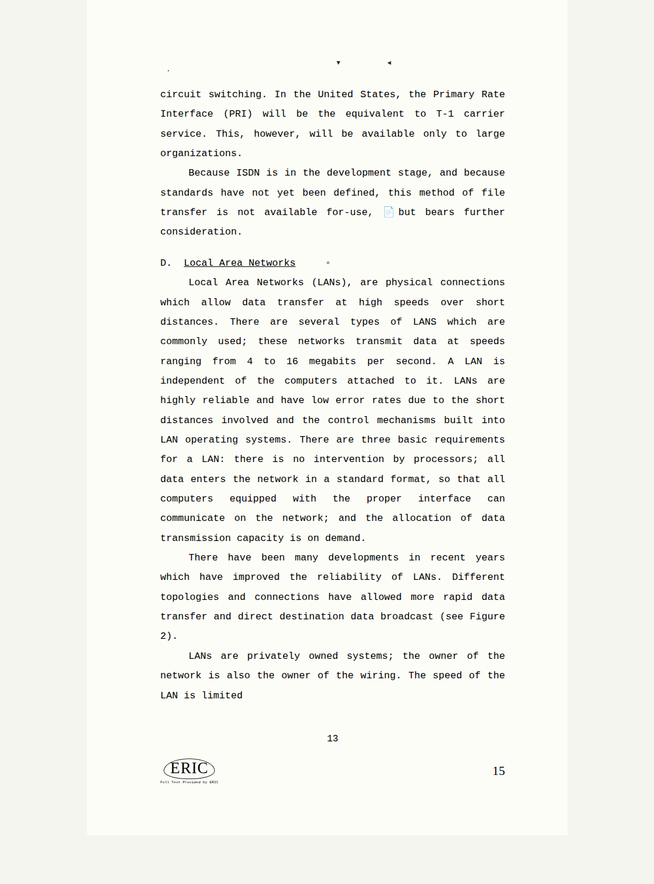. ▾ ◂
circuit switching. In the United States, the Primary Rate Interface (PRI) will be the equivalent to T-1 carrier service. This, however, will be available only to large organizations.
Because ISDN is in the development stage, and because standards have not yet been defined, this method of file transfer is not available for‑use, 📄but bears further consideration.
D. Local Area Networks ◦
Local Area Networks (LANs), are physical connections which allow data transfer at high speeds over short distances. There are several types of LANS which are commonly used; these networks transmit data at speeds ranging from 4 to 16 megabits per second. A LAN is independent of the computers attached to it. LANs are highly reliable and have low error rates due to the short distances involved and the control mechanisms built into LAN operating systems. There are three basic requirements for a LAN: there is no intervention by processors; all data enters the network in a standard format, so that all computers equipped with the proper interface can communicate on the network; and the allocation of data transmission capacity is on demand.
There have been many developments in recent years which have improved the reliability of LANs. Different topologies and connections have allowed more rapid data transfer and direct destination data broadcast (see Figure 2).
LANs are privately owned systems; the owner of the network is also the owner of the wiring. The speed of the LAN is limited
13
ERIC
Full Text Provided by ERIC
15